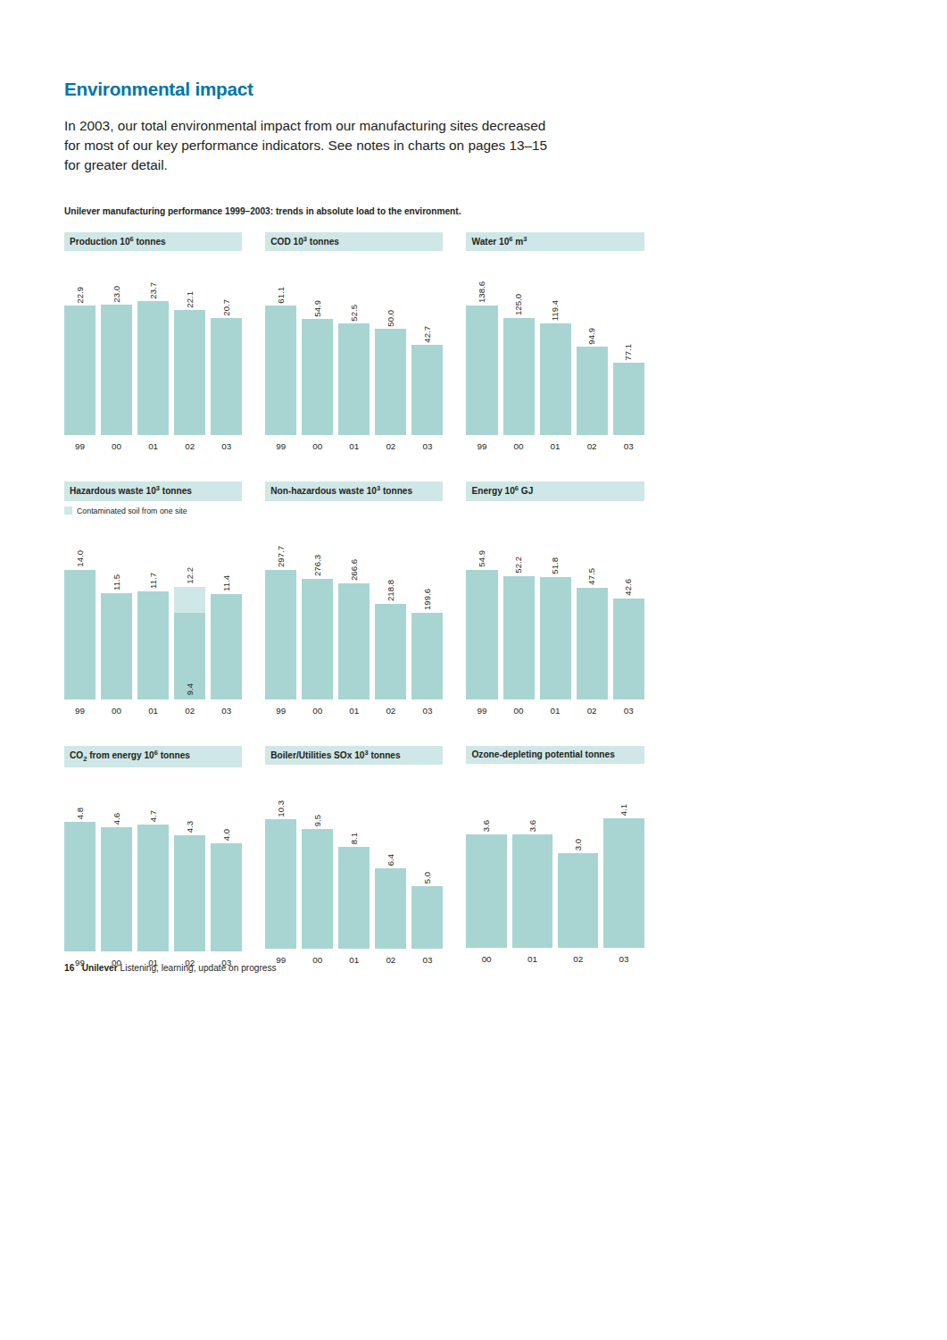Environmental impact
In 2003, our total environmental impact from our manufacturing sites decreased for most of our key performance indicators. See notes in charts on pages 13–15 for greater detail.
Unilever manufacturing performance 1999–2003: trends in absolute load to the environment.
Production 106 tonnes
22.9
23.0
23.7
22.1
20.7
9900010203
COD 103 tonnes
61.1
54.9
52.5
50.0
42.7
9900010203
Water 106 m3
138.6
125.0
119.4
94.9
77.1
9900010203
Hazardous waste 103 tonnes
Contaminated soil from one site
14.0
11.5
11.7
12.2
9.4
11.4
9900010203
Non-hazardous waste 103 tonnes
297.7
276.3
266.6
218.8
199.6
9900010203
Energy 106 GJ
54.9
52.2
51.8
47.5
42.6
9900010203
CO2 from energy 106 tonnes
4.8
4.6
4.7
4.3
4.0
9900010203
Boiler/Utilities SOx 103 tonnes
10.3
9.5
8.1
6.4
5.0
9900010203
Ozone-depleting potential tonnes
3.6
3.6
3.0
4.1
00010203
16 Unilever Listening, learning, update on progress